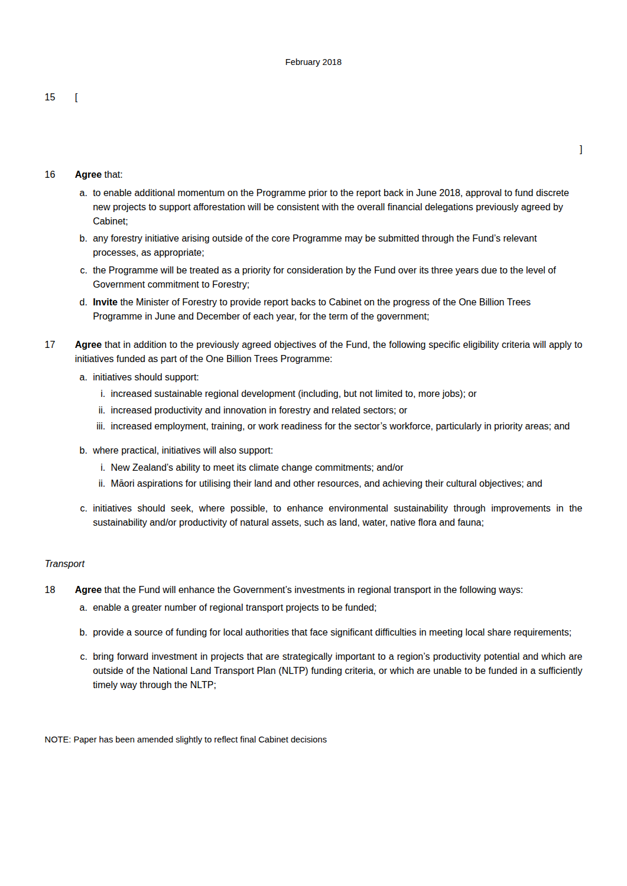February 2018
15
[ ]
16
Agree that:
to enable additional momentum on the Programme prior to the report back in June 2018, approval to fund discrete new projects to support afforestation will be consistent with the overall financial delegations previously agreed by Cabinet;
any forestry initiative arising outside of the core Programme may be submitted through the Fund’s relevant processes, as appropriate;
the Programme will be treated as a priority for consideration by the Fund over its three years due to the level of Government commitment to Forestry;
Invite the Minister of Forestry to provide report backs to Cabinet on the progress of the One Billion Trees Programme in June and December of each year, for the term of the government;
17
Agree that in addition to the previously agreed objectives of the Fund, the following specific eligibility criteria will apply to initiatives funded as part of the One Billion Trees Programme:
initiatives should support:
increased sustainable regional development (including, but not limited to, more jobs); or
increased productivity and innovation in forestry and related sectors; or
increased employment, training, or work readiness for the sector’s workforce, particularly in priority areas; and
where practical, initiatives will also support:
New Zealand’s ability to meet its climate change commitments; and/or
Māori aspirations for utilising their land and other resources, and achieving their cultural objectives; and
initiatives should seek, where possible, to enhance environmental sustainability through improvements in the sustainability and/or productivity of natural assets, such as land, water, native flora and fauna;
Transport
18
Agree that the Fund will enhance the Government’s investments in regional transport in the following ways:
enable a greater number of regional transport projects to be funded;
provide a source of funding for local authorities that face significant difficulties in meeting local share requirements;
bring forward investment in projects that are strategically important to a region’s productivity potential and which are outside of the National Land Transport Plan (NLTP) funding criteria, or which are unable to be funded in a sufficiently timely way through the NLTP;
NOTE: Paper has been amended slightly to reflect final Cabinet decisions